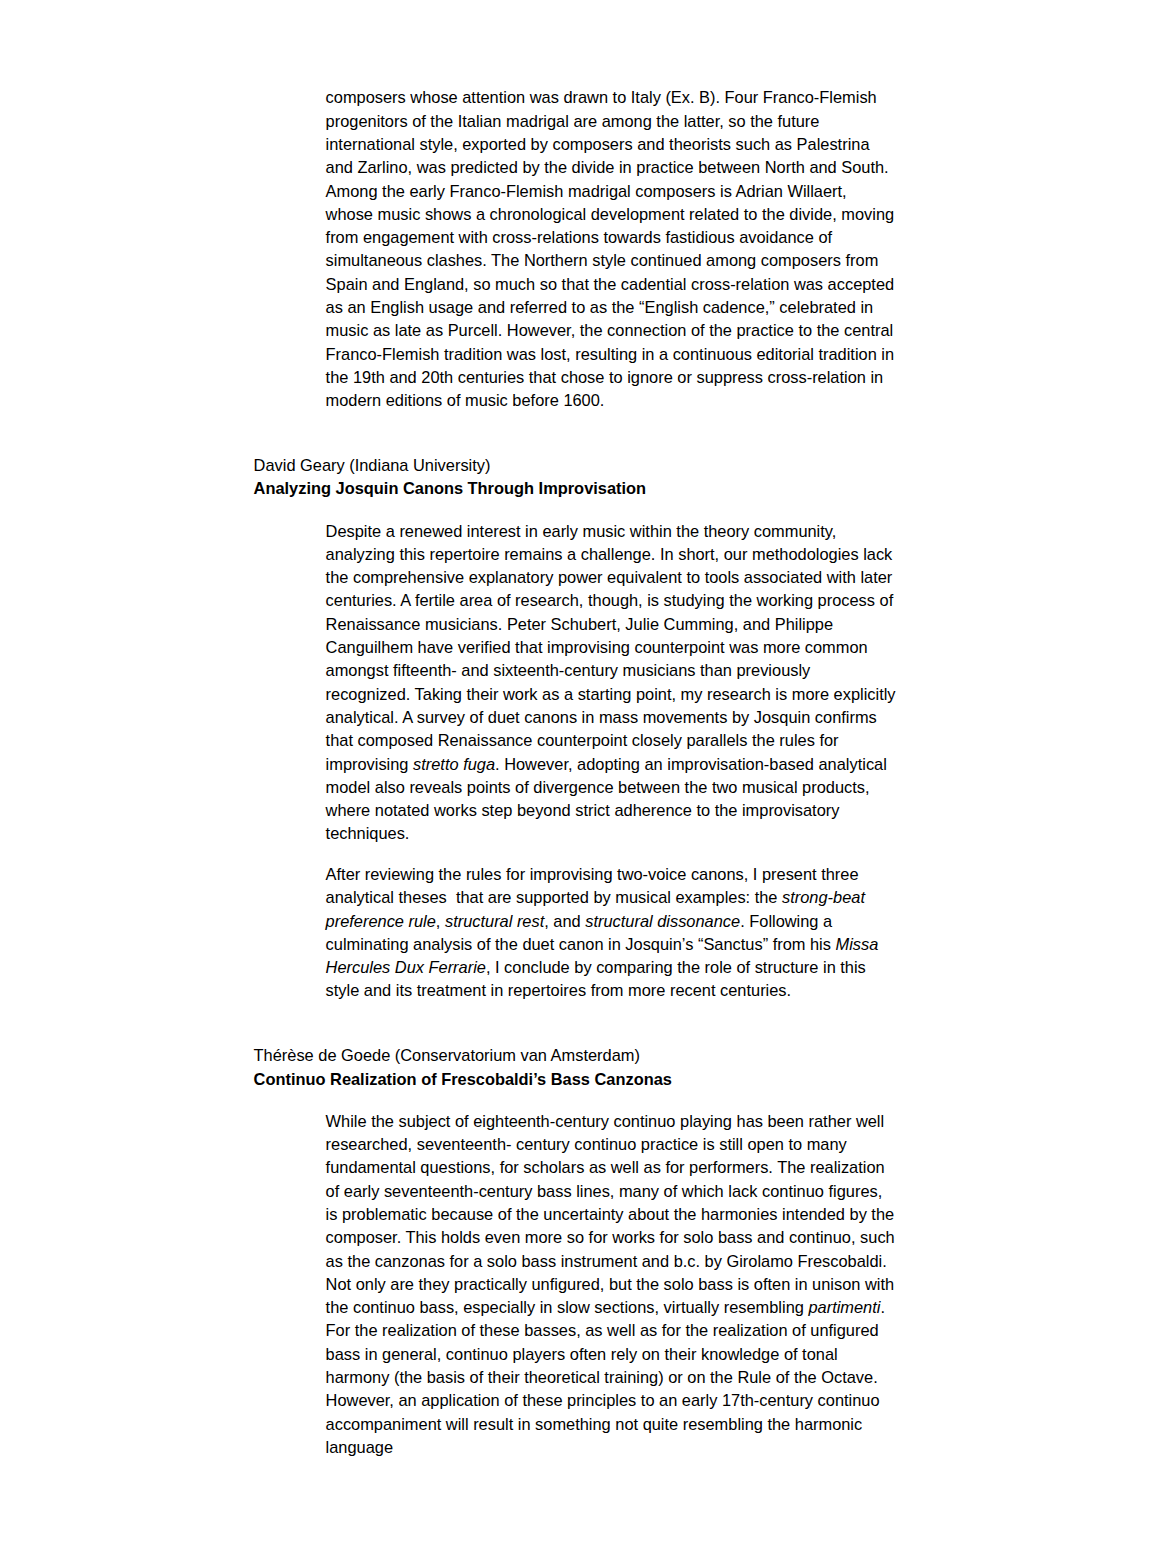composers whose attention was drawn to Italy (Ex. B). Four Franco-Flemish progenitors of the Italian madrigal are among the latter, so the future international style, exported by composers and theorists such as Palestrina and Zarlino, was predicted by the divide in practice between North and South. Among the early Franco-Flemish madrigal composers is Adrian Willaert, whose music shows a chronological development related to the divide, moving from engagement with cross-relations towards fastidious avoidance of simultaneous clashes. The Northern style continued among composers from Spain and England, so much so that the cadential cross-relation was accepted as an English usage and referred to as the “English cadence,” celebrated in music as late as Purcell. However, the connection of the practice to the central Franco-Flemish tradition was lost, resulting in a continuous editorial tradition in the 19th and 20th centuries that chose to ignore or suppress cross-relation in modern editions of music before 1600.
David Geary (Indiana University)
Analyzing Josquin Canons Through Improvisation
Despite a renewed interest in early music within the theory community, analyzing this repertoire remains a challenge. In short, our methodologies lack the comprehensive explanatory power equivalent to tools associated with later centuries. A fertile area of research, though, is studying the working process of Renaissance musicians. Peter Schubert, Julie Cumming, and Philippe Canguilhem have verified that improvising counterpoint was more common amongst fifteenth- and sixteenth-century musicians than previously recognized. Taking their work as a starting point, my research is more explicitly analytical. A survey of duet canons in mass movements by Josquin confirms that composed Renaissance counterpoint closely parallels the rules for improvising stretto fuga. However, adopting an improvisation-based analytical model also reveals points of divergence between the two musical products, where notated works step beyond strict adherence to the improvisatory techniques.
After reviewing the rules for improvising two-voice canons, I present three analytical theses that are supported by musical examples: the strong-beat preference rule, structural rest, and structural dissonance. Following a culminating analysis of the duet canon in Josquin’s “Sanctus” from his Missa Hercules Dux Ferrarie, I conclude by comparing the role of structure in this style and its treatment in repertoires from more recent centuries.
Thérèse de Goede (Conservatorium van Amsterdam)
Continuo Realization of Frescobaldi’s Bass Canzonas
While the subject of eighteenth-century continuo playing has been rather well researched, seventeenth- century continuo practice is still open to many fundamental questions, for scholars as well as for performers. The realization of early seventeenth-century bass lines, many of which lack continuo figures, is problematic because of the uncertainty about the harmonies intended by the composer. This holds even more so for works for solo bass and continuo, such as the canzonas for a solo bass instrument and b.c. by Girolamo Frescobaldi. Not only are they practically unfigured, but the solo bass is often in unison with the continuo bass, especially in slow sections, virtually resembling partimenti. For the realization of these basses, as well as for the realization of unfigured bass in general, continuo players often rely on their knowledge of tonal harmony (the basis of their theoretical training) or on the Rule of the Octave. However, an application of these principles to an early 17th-century continuo accompaniment will result in something not quite resembling the harmonic language